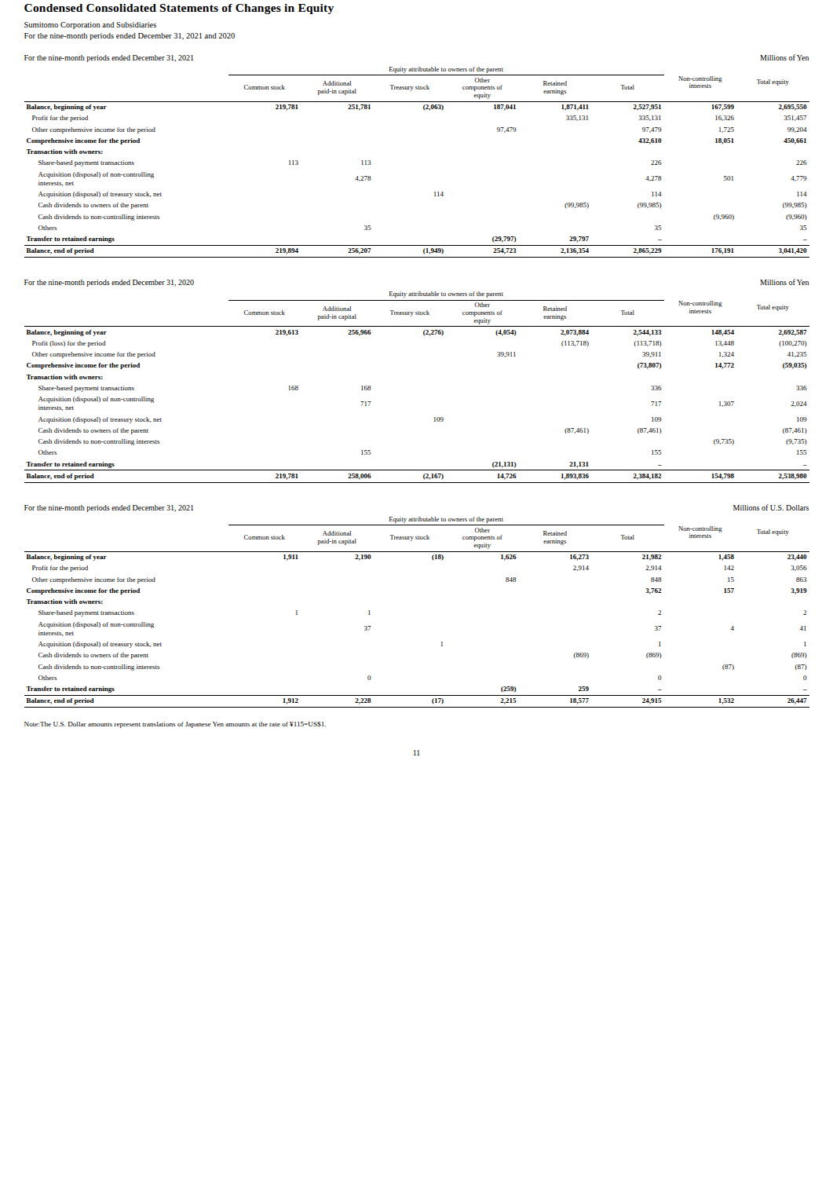Condensed Consolidated Statements of Changes in Equity
Sumitomo Corporation and Subsidiaries
For the nine-month periods ended December 31, 2021 and 2020
For the nine-month periods ended December 31, 2021
Millions of Yen
| | Equity attributable to owners of the parent | Non-controlling interests | Total equity |
| --- | --- | --- | --- |
| Common stock | Additional paid-in capital | Treasury stock | Other components of equity | Retained earnings | Total |
| Balance, beginning of year | 219,781 | 251,781 | (2,063) | 187,041 | 1,871,411 | 2,527,951 | 167,599 | 2,695,550 |
| Profit for the period | | | | | 335,131 | 335,131 | 16,326 | 351,457 |
| Other comprehensive income for the period | | | | 97,479 | | 97,479 | 1,725 | 99,204 |
| Comprehensive income for the period | | | | | | 432,610 | 18,051 | 450,661 |
| Transaction with owners: | | | | | | | | |
| Share-based payment transactions | 113 | 113 | | | | 226 | | 226 |
| Acquisition (disposal) of non-controlling interests, net | | 4,278 | | | | 4,278 | 501 | 4,779 |
| Acquisition (disposal) of treasury stock, net | | | 114 | | | 114 | | 114 |
| Cash dividends to owners of the parent | | | | | (99,985) | (99,985) | | (99,985) |
| Cash dividends to non-controlling interests | | | | | | | (9,960) | (9,960) |
| Others | | 35 | | | | 35 | | 35 |
| Transfer to retained earnings | | | | (29,797) | 29,797 | – | | – |
| Balance, end of period | 219,894 | 256,207 | (1,949) | 254,723 | 2,136,354 | 2,865,229 | 176,191 | 3,041,420 |
For the nine-month periods ended December 31, 2020
Millions of Yen
| | Equity attributable to owners of the parent | Non-controlling interests | Total equity |
| --- | --- | --- | --- |
| Common stock | Additional paid-in capital | Treasury stock | Other components of equity | Retained earnings | Total |
| Balance, beginning of year | 219,613 | 256,966 | (2,276) | (4,054) | 2,073,884 | 2,544,133 | 148,454 | 2,692,587 |
| Profit (loss) for the period | | | | | (113,718) | (113,718) | 13,448 | (100,270) |
| Other comprehensive income for the period | | | | 39,911 | | 39,911 | 1,324 | 41,235 |
| Comprehensive income for the period | | | | | | (73,807) | 14,772 | (59,035) |
| Transaction with owners: | | | | | | | | |
| Share-based payment transactions | 168 | 168 | | | | 336 | | 336 |
| Acquisition (disposal) of non-controlling interests, net | | 717 | | | | 717 | 1,307 | 2,024 |
| Acquisition (disposal) of treasury stock, net | | | 109 | | | 109 | | 109 |
| Cash dividends to owners of the parent | | | | | (87,461) | (87,461) | | (87,461) |
| Cash dividends to non-controlling interests | | | | | | | (9,735) | (9,735) |
| Others | | 155 | | | | 155 | | 155 |
| Transfer to retained earnings | | | | (21,131) | 21,131 | – | | – |
| Balance, end of period | 219,781 | 258,006 | (2,167) | 14,726 | 1,893,836 | 2,384,182 | 154,798 | 2,538,980 |
For the nine-month periods ended December 31, 2021
Millions of U.S. Dollars
| | Equity attributable to owners of the parent | Non-controlling interests | Total equity |
| --- | --- | --- | --- |
| Common stock | Additional paid-in capital | Treasury stock | Other components of equity | Retained earnings | Total |
| Balance, beginning of year | 1,911 | 2,190 | (18) | 1,626 | 16,273 | 21,982 | 1,458 | 23,440 |
| Profit for the period | | | | | 2,914 | 2,914 | 142 | 3,056 |
| Other comprehensive income for the period | | | | 848 | | 848 | 15 | 863 |
| Comprehensive income for the period | | | | | | 3,762 | 157 | 3,919 |
| Transaction with owners: | | | | | | | | |
| Share-based payment transactions | 1 | 1 | | | | 2 | | 2 |
| Acquisition (disposal) of non-controlling interests, net | | 37 | | | | 37 | 4 | 41 |
| Acquisition (disposal) of treasury stock, net | | | 1 | | | 1 | | 1 |
| Cash dividends to owners of the parent | | | | | (869) | (869) | | (869) |
| Cash dividends to non-controlling interests | | | | | | | (87) | (87) |
| Others | | 0 | | | | 0 | | 0 |
| Transfer to retained earnings | | | | (259) | 259 | – | | – |
| Balance, end of period | 1,912 | 2,228 | (17) | 2,215 | 18,577 | 24,915 | 1,532 | 26,447 |
Note:The U.S. Dollar amounts represent translations of Japanese Yen amounts at the rate of ¥115=US$1.
11